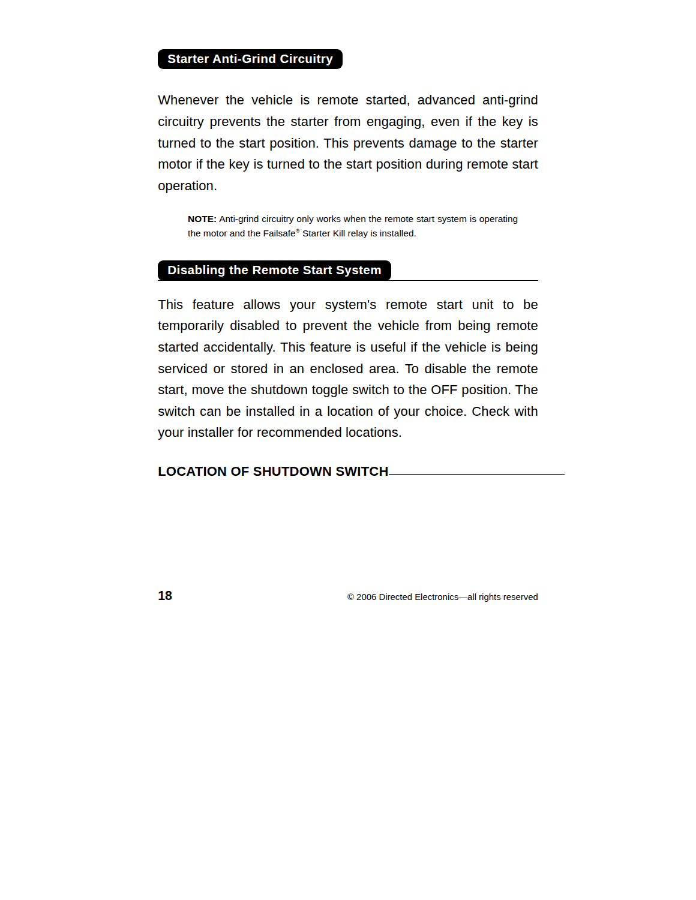Starter Anti-Grind Circuitry
Whenever the vehicle is remote started, advanced anti-grind circuitry prevents the starter from engaging, even if the key is turned to the start position. This prevents damage to the starter motor if the key is turned to the start position during remote start operation.
NOTE: Anti-grind circuitry only works when the remote start system is operating the motor and the Failsafe® Starter Kill relay is installed.
Disabling the Remote Start System
This feature allows your system's remote start unit to be temporarily disabled to prevent the vehicle from being remote started accidentally. This feature is useful if the vehicle is being serviced or stored in an enclosed area. To disable the remote start, move the shutdown toggle switch to the OFF position. The switch can be installed in a location of your choice. Check with your installer for recommended locations.
LOCATION OF SHUTDOWN SWITCH
18 © 2006 Directed Electronics—all rights reserved